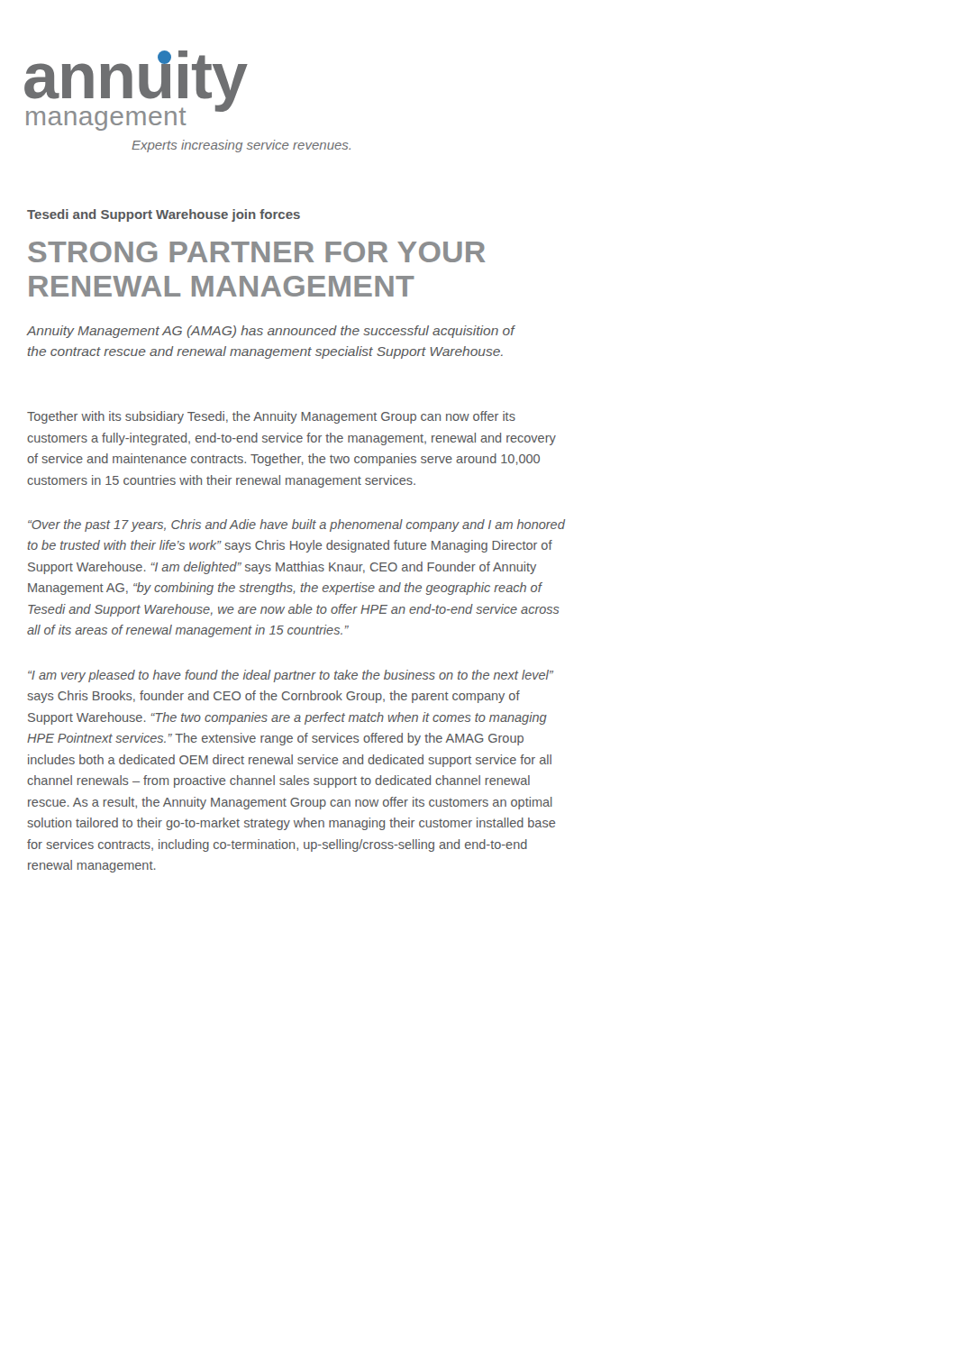annuity
management
Experts increasing service revenues.
Tesedi and Support Warehouse join forces
Strong Partner for your
Renewal Management
Annuity Management AG (AMAG) has announced the successful acquisition of the contract rescue and renewal management specialist Support Warehouse.
Together with its subsidiary Tesedi, the Annuity Management Group can now offer its customers a fully-integrated, end-to-end service for the management, renewal and recovery of service and maintenance contracts. Together, the two companies serve around 10,000 customers in 15 countries with their renewal management services.
“Over the past 17 years, Chris and Adie have built a phenomenal company and I am honored to be trusted with their life’s work” says Chris Hoyle designated future Managing Director of Support Warehouse. “I am delighted” says Matthias Knaur, CEO and Founder of Annuity Management AG, “by combining the strengths, the expertise and the geographic reach of Tesedi and Support Warehouse, we are now able to offer HPE an end-to-end service across all of its areas of renewal management in 15 countries.”
“I am very pleased to have found the ideal partner to take the business on to the next level” says Chris Brooks, founder and CEO of the Cornbrook Group, the parent company of Support Warehouse. “The two companies are a perfect match when it comes to managing HPE Pointnext services.” The extensive range of services offered by the AMAG Group includes both a dedicated OEM direct renewal service and dedicated support service for all channel renewals – from proactive channel sales support to dedicated channel renewal rescue. As a result, the Annuity Management Group can now offer its customers an optimal solution tailored to their go-to-market strategy when managing their customer installed base for services contracts, including co-termination, up-selling/cross-selling and end-to-end renewal management.